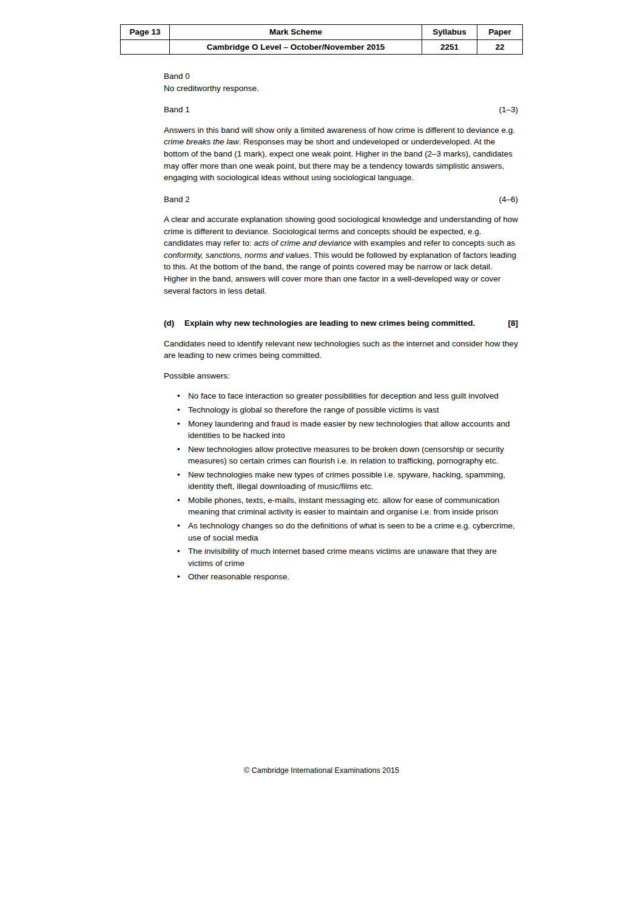| Page 13 | Mark Scheme | Syllabus | Paper |
| | Cambridge O Level – October/November 2015 | 2251 | 22 |
Band 0
No creditworthy response.
(1–3) Band 1
Answers in this band will show only a limited awareness of how crime is different to deviance e.g. crime breaks the law. Responses may be short and undeveloped or underdeveloped. At the bottom of the band (1 mark), expect one weak point. Higher in the band (2–3 marks), candidates may offer more than one weak point, but there may be a tendency towards simplistic answers, engaging with sociological ideas without using sociological language.
(4–6) Band 2
A clear and accurate explanation showing good sociological knowledge and understanding of how crime is different to deviance. Sociological terms and concepts should be expected, e.g. candidates may refer to: acts of crime and deviance with examples and refer to concepts such as conformity, sanctions, norms and values. This would be followed by explanation of factors leading to this. At the bottom of the band, the range of points covered may be narrow or lack detail. Higher in the band, answers will cover more than one factor in a well-developed way or cover several factors in less detail.
(d) Explain why new technologies are leading to new crimes being committed.[8]
Candidates need to identify relevant new technologies such as the internet and consider how they are leading to new crimes being committed.
Possible answers:
No face to face interaction so greater possibilities for deception and less guilt involved
Technology is global so therefore the range of possible victims is vast
Money laundering and fraud is made easier by new technologies that allow accounts and identities to be hacked into
New technologies allow protective measures to be broken down (censorship or security measures) so certain crimes can flourish i.e. in relation to trafficking, pornography etc.
New technologies make new types of crimes possible i.e. spyware, hacking, spamming, identity theft, illegal downloading of music/films etc.
Mobile phones, texts, e-mails, instant messaging etc. allow for ease of communication meaning that criminal activity is easier to maintain and organise i.e. from inside prison
As technology changes so do the definitions of what is seen to be a crime e.g. cybercrime, use of social media
The invisibility of much internet based crime means victims are unaware that they are victims of crime
Other reasonable response.
© Cambridge International Examinations 2015